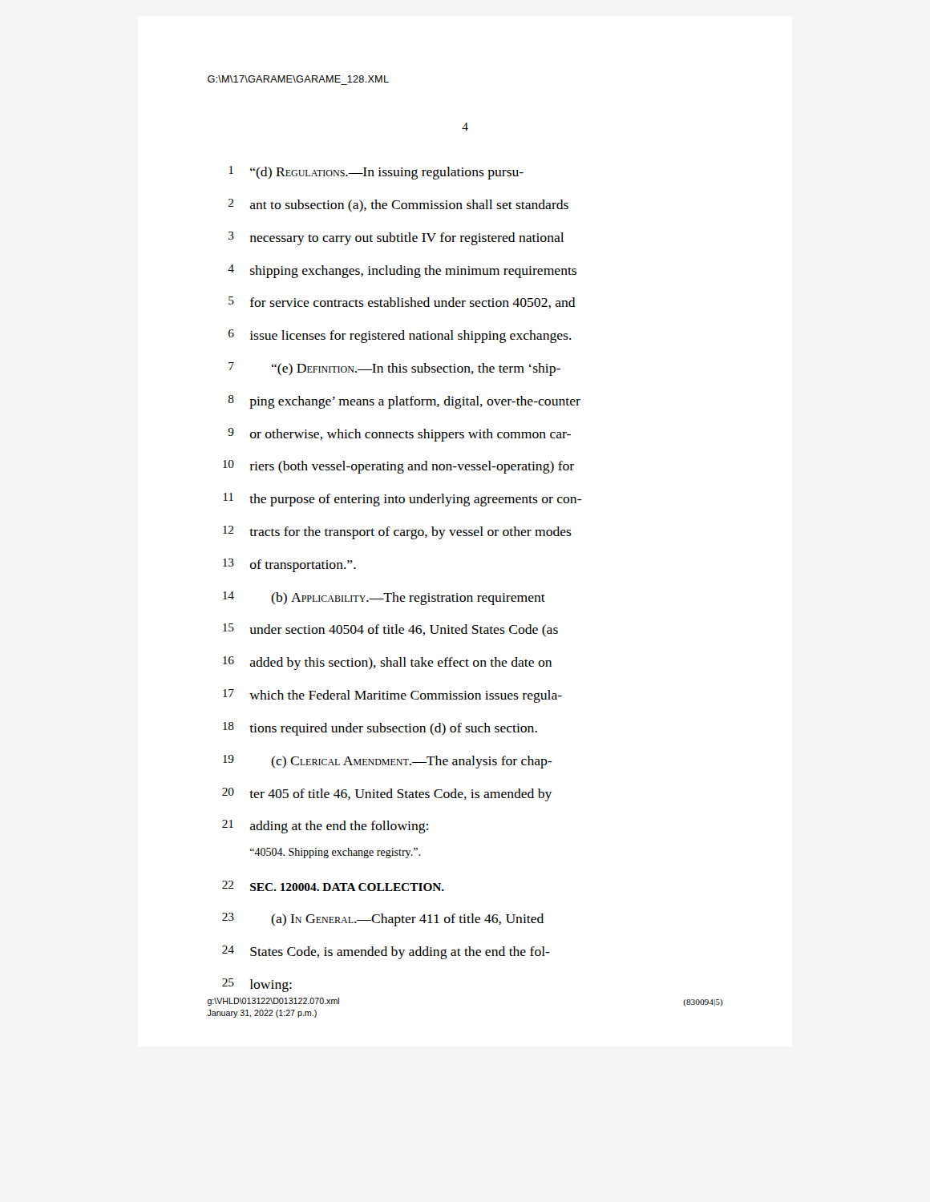G:\M\17\GARAME\GARAME_128.XML
4
“(d) Regulations.—In issuing regulations pursu-
ant to subsection (a), the Commission shall set standards
necessary to carry out subtitle IV for registered national
shipping exchanges, including the minimum requirements
for service contracts established under section 40502, and
issue licenses for registered national shipping exchanges.
“(e) Definition.—In this subsection, the term ‘ship-
ping exchange’ means a platform, digital, over-the-counter
or otherwise, which connects shippers with common car-
riers (both vessel-operating and non-vessel-operating) for
the purpose of entering into underlying agreements or con-
tracts for the transport of cargo, by vessel or other modes
of transportation.”.
(b) Applicability.—The registration requirement
under section 40504 of title 46, United States Code (as
added by this section), shall take effect on the date on
which the Federal Maritime Commission issues regula-
tions required under subsection (d) of such section.
(c) Clerical Amendment.—The analysis for chap-
ter 405 of title 46, United States Code, is amended by
adding at the end the following:
“40504. Shipping exchange registry.”.
SEC. 120004. DATA COLLECTION.
(a) In General.—Chapter 411 of title 46, United
States Code, is amended by adding at the end the fol-
lowing:
(830094|5) g:\VHLD\013122\D013122.070.xml
January 31, 2022 (1:27 p.m.)